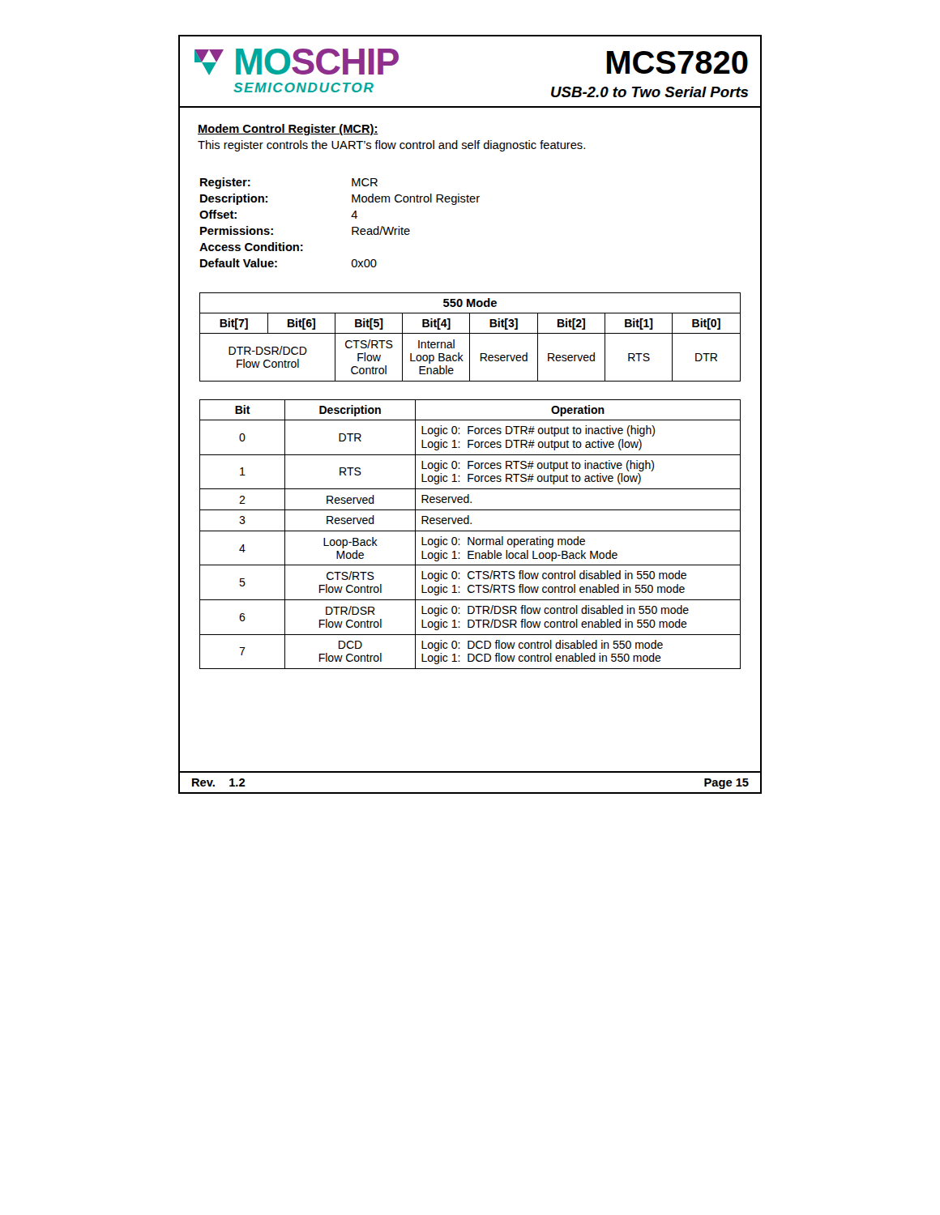MOSCHIP
SEMICONDUCTOR
MCS7820
USB-2.0 to Two Serial Ports
Modem Control Register (MCR):
This register controls the UART’s flow control and self diagnostic features.
| Register: | MCR |
| Description: | Modem Control Register |
| Offset: | 4 |
| Permissions: | Read/Write |
| Access Condition: | |
| Default Value: | 0x00 |
| 550 Mode |
| --- |
| Bit[7] | Bit[6] | Bit[5] | Bit[4] | Bit[3] | Bit[2] | Bit[1] | Bit[0] |
| DTR-DSR/DCD Flow Control | CTS/RTS Flow Control | Internal Loop Back Enable | Reserved | Reserved | RTS | DTR |
| Bit | Description | Operation |
| --- | --- | --- |
| 0 | DTR | Logic 0: Forces DTR# output to inactive (high) Logic 1: Forces DTR# output to active (low) |
| 1 | RTS | Logic 0: Forces RTS# output to inactive (high) Logic 1: Forces RTS# output to active (low) |
| 2 | Reserved | Reserved. |
| 3 | Reserved | Reserved. |
| 4 | Loop-Back Mode | Logic 0: Normal operating mode Logic 1: Enable local Loop-Back Mode |
| 5 | CTS/RTS Flow Control | Logic 0: CTS/RTS flow control disabled in 550 mode Logic 1: CTS/RTS flow control enabled in 550 mode |
| 6 | DTR/DSR Flow Control | Logic 0: DTR/DSR flow control disabled in 550 mode Logic 1: DTR/DSR flow control enabled in 550 mode |
| 7 | DCD Flow Control | Logic 0: DCD flow control disabled in 550 mode Logic 1: DCD flow control enabled in 550 mode |
Rev. 1.2
Page 15